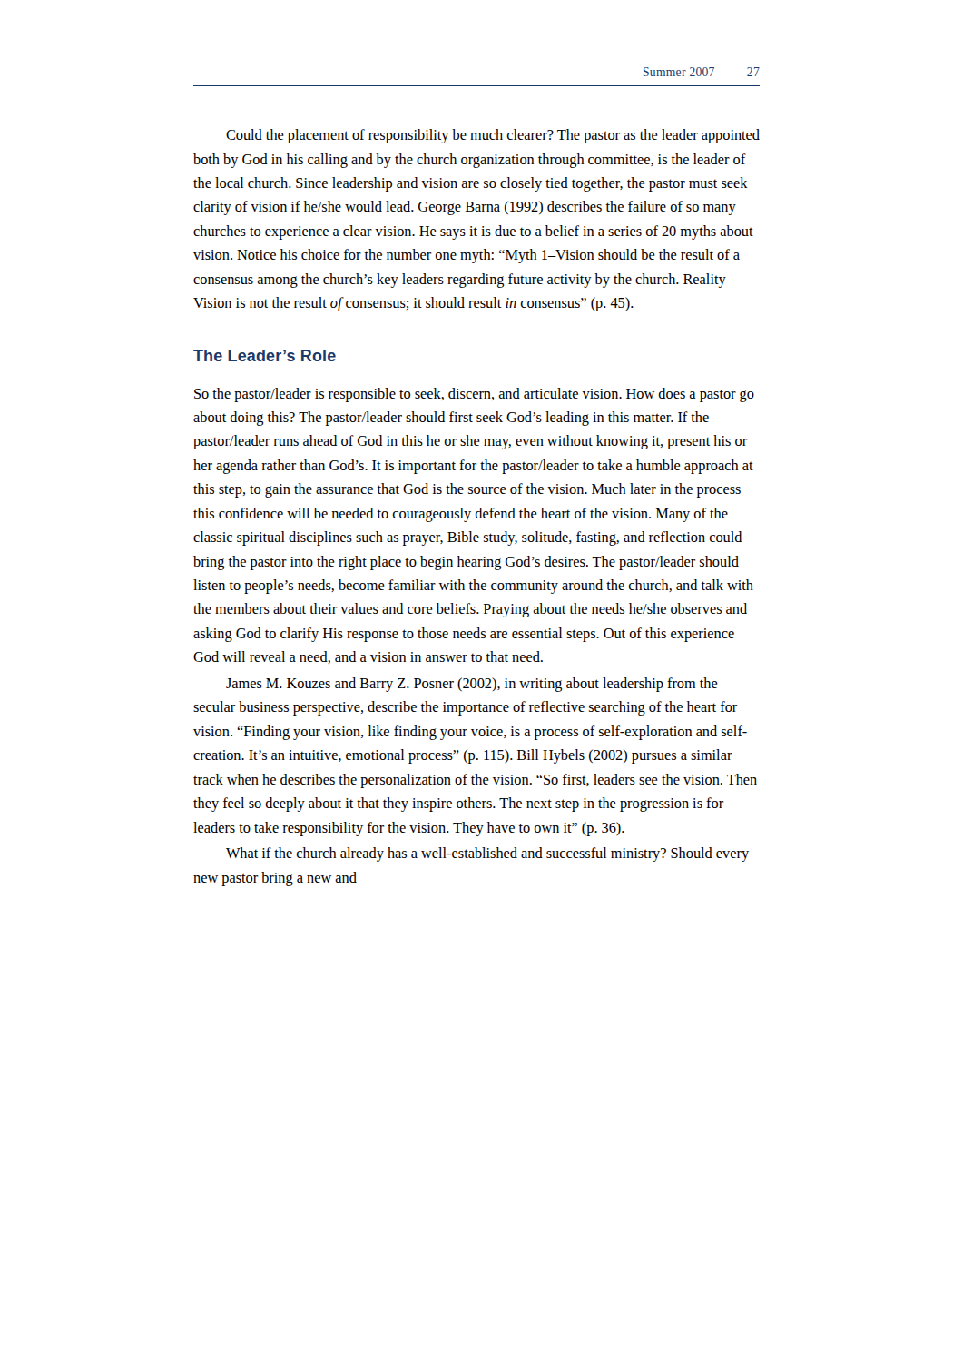Summer 200727
Could the placement of responsibility be much clearer? The pastor as the leader appointed both by God in his calling and by the church organization through committee, is the leader of the local church. Since leadership and vision are so closely tied together, the pastor must seek clarity of vision if he/she would lead. George Barna (1992) describes the failure of so many churches to experience a clear vision. He says it is due to a belief in a series of 20 myths about vision. Notice his choice for the number one myth: “Myth 1–Vision should be the result of a consensus among the church’s key leaders regarding future activity by the church. Reality–Vision is not the result of consensus; it should result in consensus” (p. 45).
The Leader’s Role
So the pastor/leader is responsible to seek, discern, and articulate vision. How does a pastor go about doing this? The pastor/leader should first seek God’s leading in this matter. If the pastor/leader runs ahead of God in this he or she may, even without knowing it, present his or her agenda rather than God’s. It is important for the pastor/leader to take a humble approach at this step, to gain the assurance that God is the source of the vision. Much later in the process this confidence will be needed to courageously defend the heart of the vision. Many of the classic spiritual disciplines such as prayer, Bible study, solitude, fasting, and reflection could bring the pastor into the right place to begin hearing God’s desires. The pastor/leader should listen to people’s needs, become familiar with the community around the church, and talk with the members about their values and core beliefs. Praying about the needs he/she observes and asking God to clarify His response to those needs are essential steps. Out of this experience God will reveal a need, and a vision in answer to that need.
James M. Kouzes and Barry Z. Posner (2002), in writing about leadership from the secular business perspective, describe the importance of reflective searching of the heart for vision. “Finding your vision, like finding your voice, is a process of self-exploration and self-creation. It’s an intuitive, emotional process” (p. 115). Bill Hybels (2002) pursues a similar track when he describes the personalization of the vision. “So first, leaders see the vision. Then they feel so deeply about it that they inspire others. The next step in the progression is for leaders to take responsibility for the vision. They have to own it” (p. 36).
What if the church already has a well-established and successful ministry? Should every new pastor bring a new and